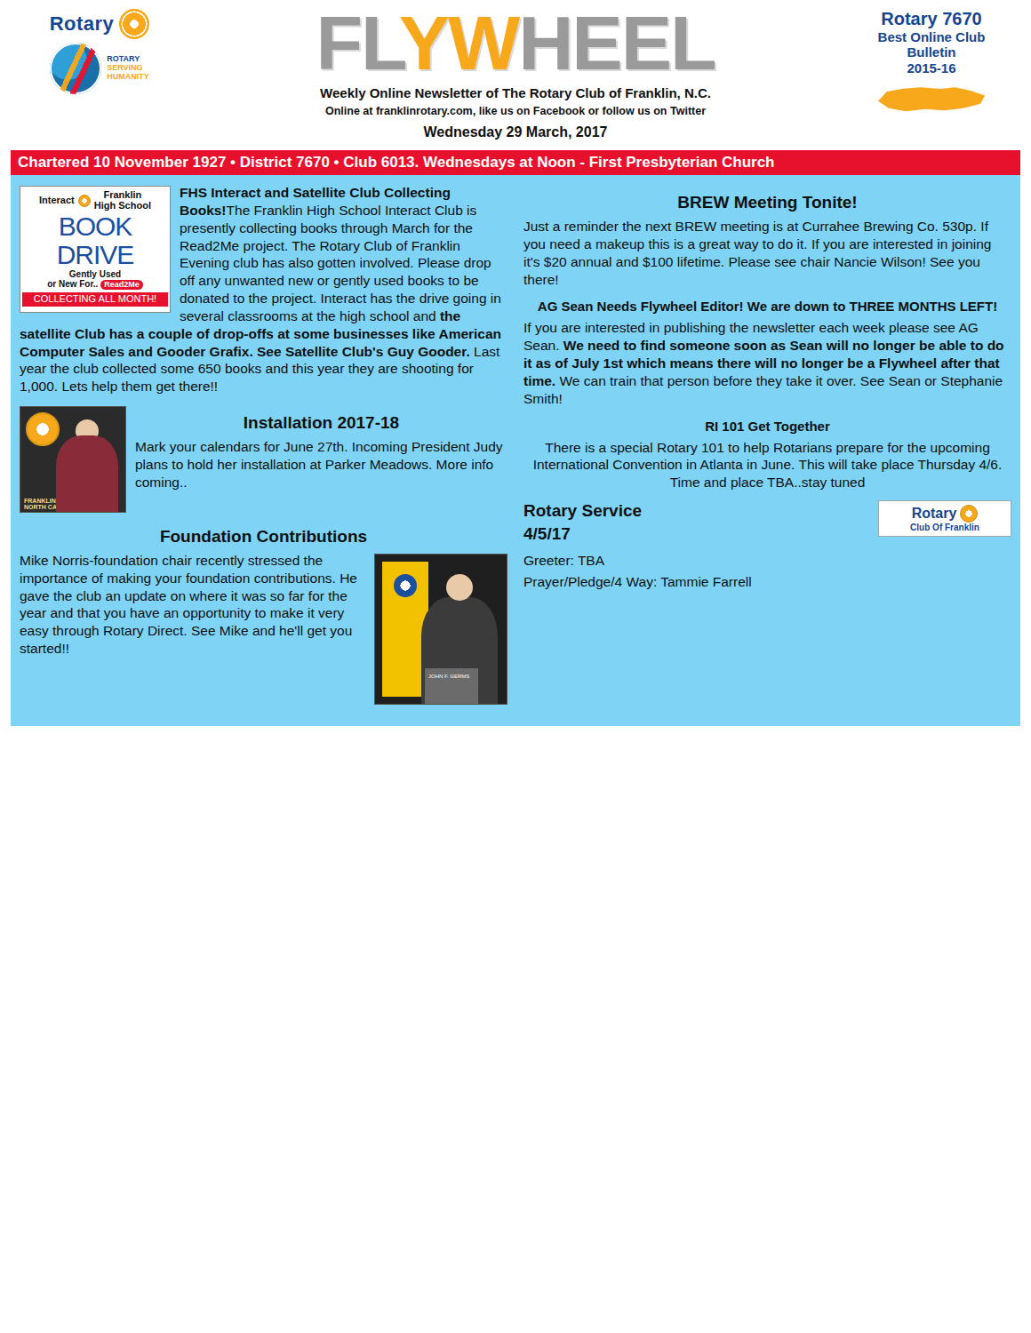Rotary
ROTARY
SERVING
HUMANITY
FLYWHEEL
Weekly Online Newsletter of The Rotary Club of Franklin, N.C.
Online at franklinrotary.com, like us on Facebook or follow us on Twitter
Wednesday 29 March, 2017
Rotary 7670
Best Online Club
Bulletin
2015-16
North Carolina, US
Chartered 10 November 1927 • District 7670 • Club 6013. Wednesdays at Noon - First Presbyterian Church
Interact Franklin
High School
BOOK DRIVE
Gently Used
or New For..Read2Me
COLLECTING ALL MONTH!
FHS Interact and Satellite Club Collecting Books!The Franklin High School Interact Club is presently collecting books through March for the Read2Me project. The Rotary Club of Franklin Evening club has also gotten involved. Please drop off any unwanted new or gently used books to be donated to the project. Interact has the drive going in several classrooms at the high school and the satellite Club has a couple of drop-offs at some businesses like American Computer Sales and Gooder Grafix. See Satellite Club's Guy Gooder. Last year the club collected some 650 books and this year they are shooting for 1,000. Lets help them get there!!
FRANKLIN
NORTH CAROLINA
Installation 2017-18
Mark your calendars for June 27th. Incoming President Judy plans to hold her installation at Parker Meadows. More info coming..
Foundation Contributions
JOHN F. GERMS
Mike Norris-foundation chair recently stressed the importance of making your foundation contributions. He gave the club an update on where it was so far for the year and that you have an opportunity to make it very easy through Rotary Direct. See Mike and he'll get you started!!
BREW Meeting Tonite!
Just a reminder the next BREW meeting is at Currahee Brewing Co. 530p. If you need a makeup this is a great way to do it. If you are interested in joining it's $20 annual and $100 lifetime. Please see chair Nancie Wilson! See you there!
AG Sean Needs Flywheel Editor! We are down to THREE MONTHS LEFT!
If you are interested in publishing the newsletter each week please see AG Sean. We need to find someone soon as Sean will no longer be able to do it as of July 1st which means there will no longer be a Flywheel after that time. We can train that person before they take it over. See Sean or Stephanie Smith!
RI 101 Get Together
There is a special Rotary 101 to help Rotarians prepare for the upcoming International Convention in Atlanta in June. This will take place Thursday 4/6. Time and place TBA..stay tuned
Rotary
Club Of Franklin
Rotary Service
4/5/17
Greeter: TBA
Prayer/Pledge/4 Way: Tammie Farrell